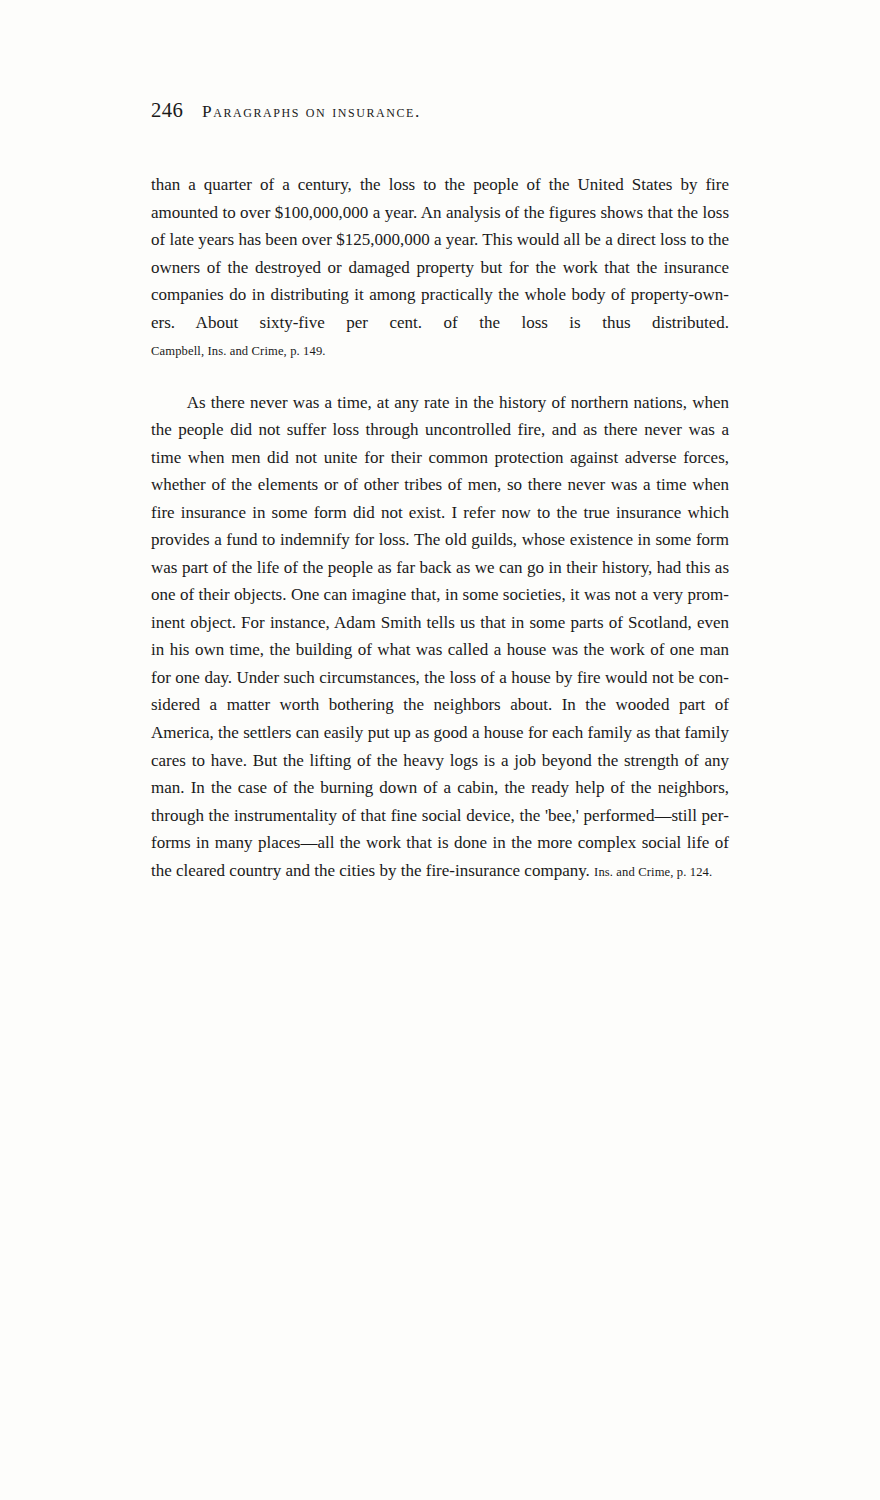246 Paragraphs on Insurance.
than a quarter of a century, the loss to the people of the United States by fire amounted to over $100,000,000 a year. An analysis of the figures shows that the loss of late years has been over $125,000,000 a year. This would all be a direct loss to the owners of the destroyed or damaged property but for the work that the insurance companies do in distributing it among practically the whole body of property-owners. About sixty-five per cent. of the loss is thus distributed. Campbell, Ins. and Crime, p. 149.
As there never was a time, at any rate in the history of northern nations, when the people did not suffer loss through uncontrolled fire, and as there never was a time when men did not unite for their common protection against adverse forces, whether of the elements or of other tribes of men, so there never was a time when fire insurance in some form did not exist. I refer now to the true insurance which provides a fund to indemnify for loss. The old guilds, whose existence in some form was part of the life of the people as far back as we can go in their history, had this as one of their objects. One can imagine that, in some societies, it was not a very prominent object. For instance, Adam Smith tells us that in some parts of Scotland, even in his own time, the building of what was called a house was the work of one man for one day. Under such circumstances, the loss of a house by fire would not be considered a matter worth bothering the neighbors about. In the wooded part of America, the settlers can easily put up as good a house for each family as that family cares to have. But the lifting of the heavy logs is a job beyond the strength of any man. In the case of the burning down of a cabin, the ready help of the neighbors, through the instrumentality of that fine social device, the 'bee,' performed—still performs in many places—all the work that is done in the more complex social life of the cleared country and the cities by the fire-insurance company. Ins. and Crime, p. 124.